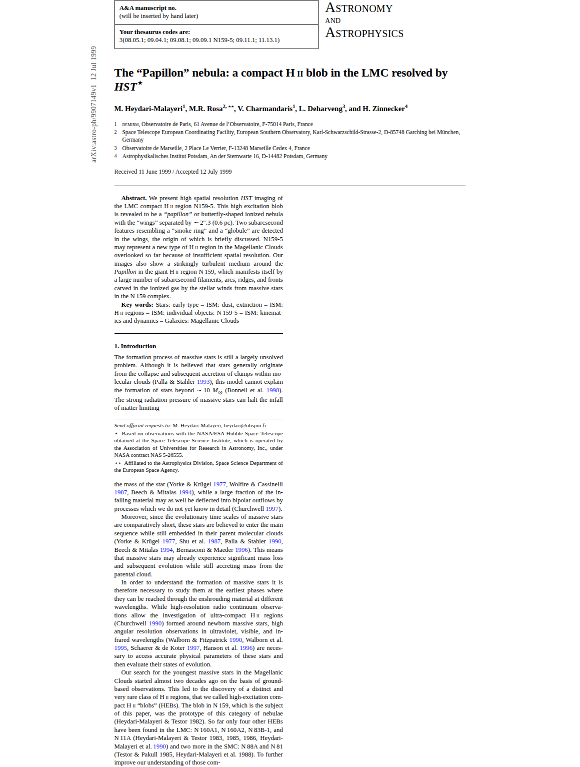arXiv:astro-ph/9907149v1 12 Jul 1999
A&A manuscript no.
(will be inserted by hand later)
Your thesaurus codes are:
3(08.05.1; 09.04.1; 09.08.1; 09.09.1 N159-5; 09.11.1; 11.13.1)
Astronomy
and
Astrophysics
The “Papillon” nebula: a compact H ii blob in the LMC resolved by HST⋆
M. Heydari-Malayeri1, M.R. Rosa2, ⋆⋆, V. Charmandaris1, L. Deharveng3, and H. Zinnecker4
demirm, Observatoire de Paris, 61 Avenue de l’Observatoire, F-75014 Paris, France
Space Telescope European Coordinating Facility, European Southern Observatory, Karl-Schwarzschild-Strasse-2, D-85748 Garching bei München, Germany
Observatoire de Marseille, 2 Place Le Verrier, F-13248 Marseille Cedex 4, France
Astrophysikalisches Institut Potsdam, An der Sternwarte 16, D-14482 Potsdam, Germany
Received 11 June 1999 / Accepted 12 July 1999
Abstract. We present high spatial resolution HST imaging of the LMC compact H ii region N159-5. This high excitation blob is revealed to be a “papillon” or butterfly-shaped ionized nebula with the “wings” separated by ∼ 2″.3 (0.6 pc). Two subarcsecond features resembling a “smoke ring” and a “globule” are detected in the wings, the origin of which is briefly discussed. N159-5 may represent a new type of H ii region in the Magellanic Clouds overlooked so far because of insufficient spatial resolution. Our images also show a strikingly turbulent medium around the Papillon in the giant H ii region N 159, which manifests itself by a large number of subarcsecond filaments, arcs, ridges, and fronts carved in the ionized gas by the stellar winds from massive stars in the N 159 complex.
Key words: Stars: early-type – ISM: dust, extinction – ISM: H ii regions – ISM: individual objects: N 159-5 – ISM: kinematics and dynamics – Galaxies: Magellanic Clouds
1. Introduction
The formation process of massive stars is still a largely unsolved problem. Although it is believed that stars generally originate from the collapse and subsequent accretion of clumps within molecular clouds (Palla & Stahler 1993), this model cannot explain the formation of stars beyond ∼ 10 M⊙ (Bonnell et al. 1998). The strong radiation pressure of massive stars can halt the infall of matter limiting
Send offprint requests to: M. Heydari-Malayeri, heydari@obspm.fr
⋆ Based on observations with the NASA/ESA Hubble Space Telescope obtained at the Space Telescope Science Institute, which is operated by the Association of Universities for Research in Astronomy, Inc., under NASA contract NAS 5-26555.
⋆⋆ Affiliated to the Astrophysics Division, Space Science Department of the European Space Agency.
the mass of the star (Yorke & Krügel 1977, Wolfire & Cassinelli 1987, Beech & Mitalas 1994), while a large fraction of the infalling material may as well be deflected into bipolar outflows by processes which we do not yet know in detail (Churchwell 1997).
Moreover, since the evolutionary time scales of massive stars are comparatively short, these stars are believed to enter the main sequence while still embedded in their parent molecular clouds (Yorke & Krügel 1977, Shu et al. 1987, Palla & Stahler 1990, Beech & Mitalas 1994, Bernasconi & Maeder 1996). This means that massive stars may already experience significant mass loss and subsequent evolution while still accreting mass from the parental cloud.
In order to understand the formation of massive stars it is therefore necessary to study them at the earliest phases where they can be reached through the enshrouding material at different wavelengths. While high-resolution radio continuum observations allow the investigation of ultra-compact H ii regions (Churchwell 1990) formed around newborn massive stars, high angular resolution observations in ultraviolet, visible, and infrared wavelengths (Walborn & Fitzpatrick 1990, Walborn et al. 1995, Schaerer & de Koter 1997, Hanson et al. 1996) are necessary to access accurate physical parameters of these stars and then evaluate their states of evolution.
Our search for the youngest massive stars in the Magellanic Clouds started almost two decades ago on the basis of ground-based observations. This led to the discovery of a distinct and very rare class of H ii regions, that we called high-excitation compact H ii “blobs” (HEBs). The blob in N 159, which is the subject of this paper, was the prototype of this category of nebulae (Heydari-Malayeri & Testor 1982). So far only four other HEBs have been found in the LMC: N 160A1, N 160A2, N 83B-1, and N 11A (Heydari-Malayeri & Testor 1983, 1985, 1986, Heydari-Malayeri et al. 1990) and two more in the SMC: N 88A and N 81 (Testor & Pakull 1985, Heydari-Malayeri et al. 1988). To further improve our understanding of those com-